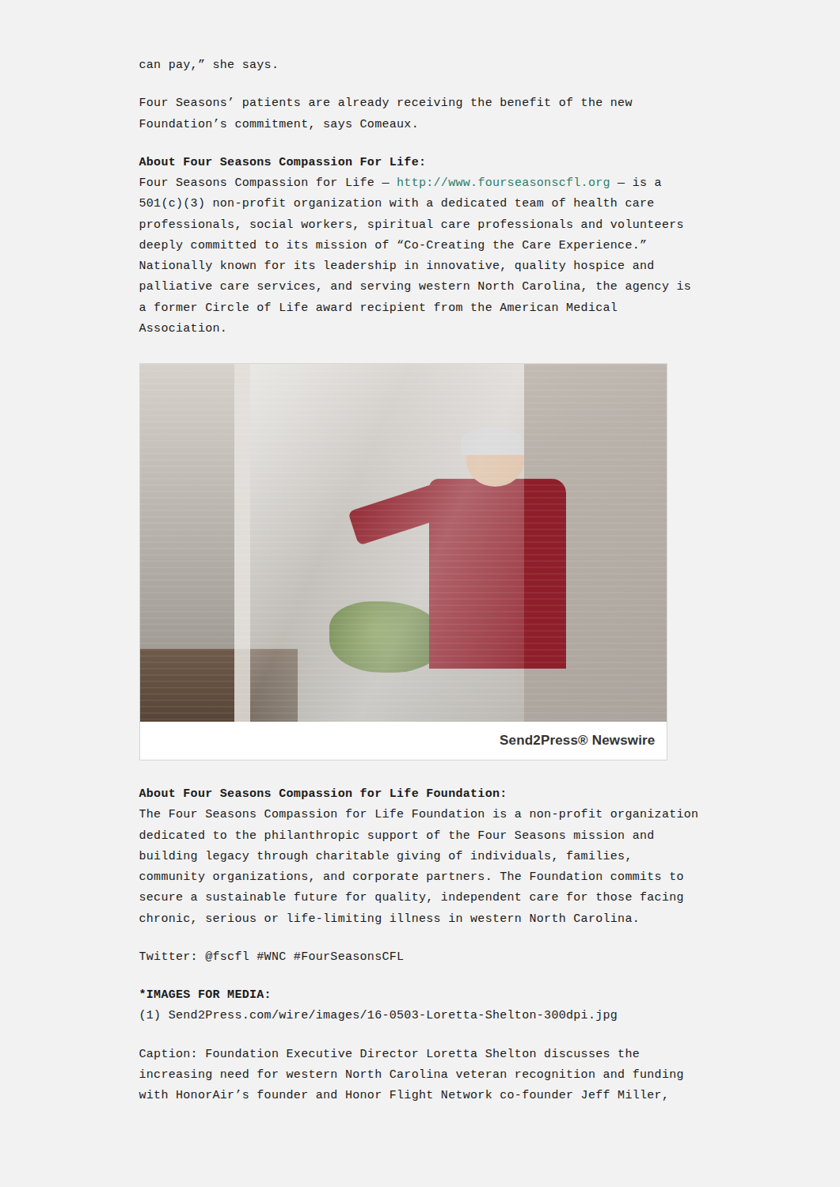can pay,” she says.
Four Seasons’ patients are already receiving the benefit of the new Foundation’s commitment, says Comeaux.
About Four Seasons Compassion For Life:
Four Seasons Compassion for Life — http://www.fourseasonscfl.org — is a 501(c)(3) non-profit organization with a dedicated team of health care professionals, social workers, spiritual care professionals and volunteers deeply committed to its mission of “Co-Creating the Care Experience.” Nationally known for its leadership in innovative, quality hospice and palliative care services, and serving western North Carolina, the agency is a former Circle of Life award recipient from the American Medical Association.
Send2Press® Newswire
About Four Seasons Compassion for Life Foundation:
The Four Seasons Compassion for Life Foundation is a non-profit organization dedicated to the philanthropic support of the Four Seasons mission and building legacy through charitable giving of individuals, families, community organizations, and corporate partners. The Foundation commits to secure a sustainable future for quality, independent care for those facing chronic, serious or life-limiting illness in western North Carolina.
Twitter: @fscfl #WNC #FourSeasonsCFL
*IMAGES FOR MEDIA:
(1) Send2Press.com/wire/images/16-0503-Loretta-Shelton-300dpi.jpg
Caption: Foundation Executive Director Loretta Shelton discusses the increasing need for western North Carolina veteran recognition and funding with HonorAir’s founder and Honor Flight Network co-founder Jeff Miller,